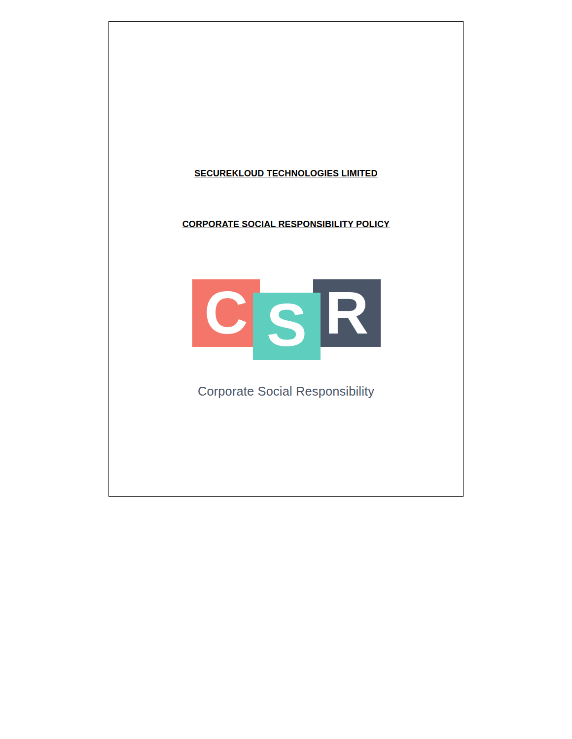SECUREKLOUD TECHNOLOGIES LIMITED
CORPORATE SOCIAL RESPONSIBILITY POLICY
C
S
R
Corporate Social Responsibility